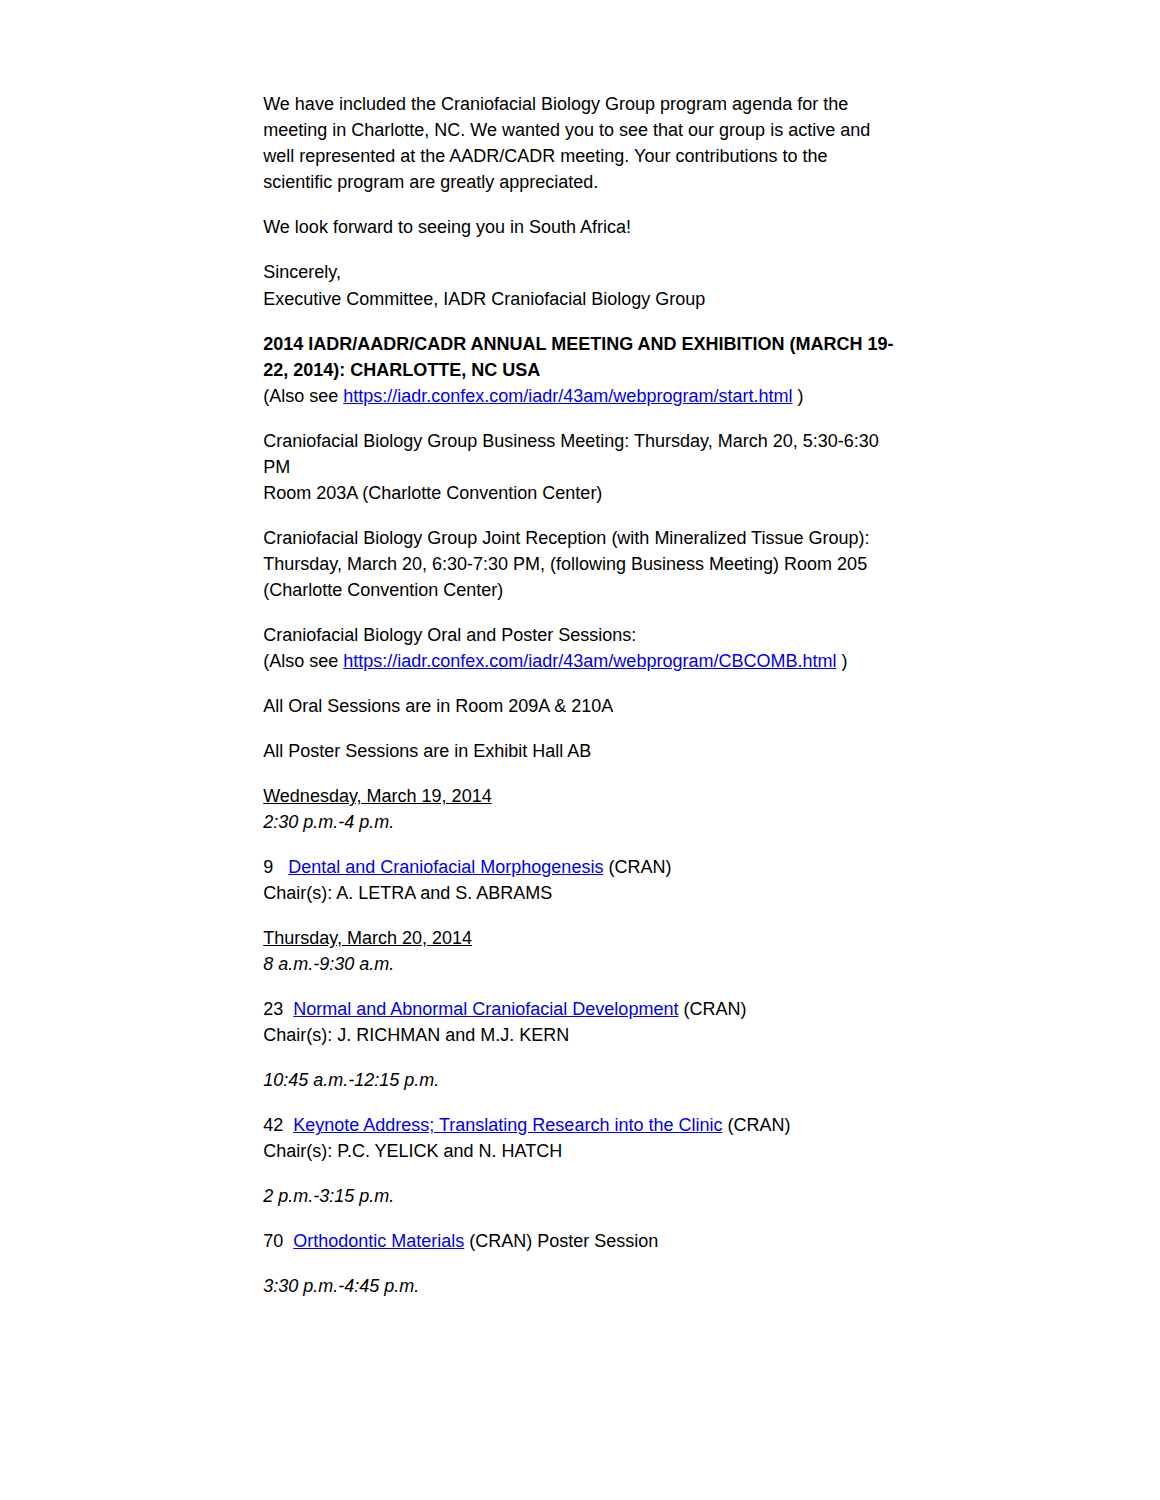We have included the Craniofacial Biology Group program agenda for the meeting in Charlotte, NC. We wanted you to see that our group is active and well represented at the AADR/CADR meeting. Your contributions to the scientific program are greatly appreciated.
We look forward to seeing you in South Africa!
Sincerely,
Executive Committee, IADR Craniofacial Biology Group
2014 IADR/AADR/CADR ANNUAL MEETING AND EXHIBITION (MARCH 19-22, 2014): CHARLOTTE, NC USA
(Also see https://iadr.confex.com/iadr/43am/webprogram/start.html )
Craniofacial Biology Group Business Meeting: Thursday, March 20, 5:30-6:30 PM
Room 203A (Charlotte Convention Center)
Craniofacial Biology Group Joint Reception (with Mineralized Tissue Group): Thursday, March 20, 6:30-7:30 PM, (following Business Meeting) Room 205 (Charlotte Convention Center)
Craniofacial Biology Oral and Poster Sessions:
(Also see https://iadr.confex.com/iadr/43am/webprogram/CBCOMB.html )
All Oral Sessions are in Room 209A & 210A
All Poster Sessions are in Exhibit Hall AB
Wednesday, March 19, 2014
2:30 p.m.-4 p.m.
9 Dental and Craniofacial Morphogenesis (CRAN)
Chair(s): A. LETRA and S. ABRAMS
Thursday, March 20, 2014
8 a.m.-9:30 a.m.
23 Normal and Abnormal Craniofacial Development (CRAN)
Chair(s): J. RICHMAN and M.J. KERN
10:45 a.m.-12:15 p.m.
42 Keynote Address; Translating Research into the Clinic (CRAN)
Chair(s): P.C. YELICK and N. HATCH
2 p.m.-3:15 p.m.
70 Orthodontic Materials (CRAN) Poster Session
3:30 p.m.-4:45 p.m.